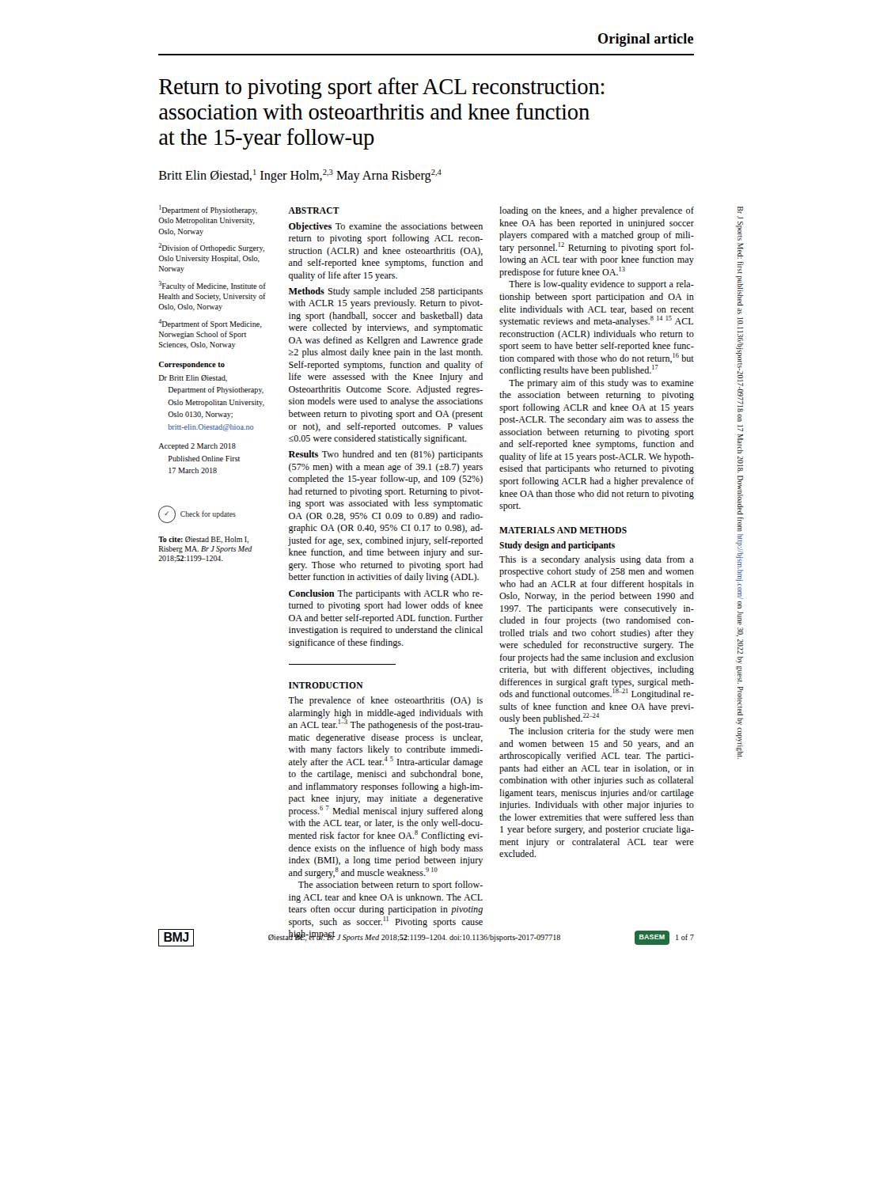Br J Sports Med: first published as 10.1136/bjsports-2017-097718 on 17 March 2018. Downloaded from http://bjsm.bmj.com/ on June 30, 2022 by guest. Protected by copyright.
Original article
Return to pivoting sport after ACL reconstruction: association with osteoarthritis and knee function at the 15-year follow-up
Britt Elin Øiestad,1 Inger Holm,2,3 May Arna Risberg2,4
1Department of Physiotherapy, Oslo Metropolitan University, Oslo, Norway
2Division of Orthopedic Surgery, Oslo University Hospital, Oslo, Norway
3Faculty of Medicine, Institute of Health and Society, University of Oslo, Oslo, Norway
4Department of Sport Medicine, Norwegian School of Sport Sciences, Oslo, Norway
Correspondence to
Dr Britt Elin Øiestad,
Department of Physiotherapy,
Oslo Metropolitan University,
Oslo 0130, Norway;
britt-elin.Oiestad@hioa.no
Accepted 2 March 2018
Published Online First
17 March 2018
✓ Check for updates
To cite: Øiestad BE, Holm I, Risberg MA. Br J Sports Med 2018;52:1199–1204.
Abstract
Objectives To examine the associations between return to pivoting sport following ACL reconstruction (ACLR) and knee osteoarthritis (OA), and self-reported knee symptoms, function and quality of life after 15 years.
Methods Study sample included 258 participants with ACLR 15 years previously. Return to pivoting sport (handball, soccer and basketball) data were collected by interviews, and symptomatic OA was defined as Kellgren and Lawrence grade ≥2 plus almost daily knee pain in the last month. Self-reported symptoms, function and quality of life were assessed with the Knee Injury and Osteoarthritis Outcome Score. Adjusted regression models were used to analyse the associations between return to pivoting sport and OA (present or not), and self-reported outcomes. P values ≤0.05 were considered statistically significant.
Results Two hundred and ten (81%) participants (57% men) with a mean age of 39.1 (±8.7) years completed the 15-year follow-up, and 109 (52%) had returned to pivoting sport. Returning to pivoting sport was associated with less symptomatic OA (OR 0.28, 95% CI 0.09 to 0.89) and radiographic OA (OR 0.40, 95% CI 0.17 to 0.98), adjusted for age, sex, combined injury, self-reported knee function, and time between injury and surgery. Those who returned to pivoting sport had better function in activities of daily living (ADL).
Conclusion The participants with ACLR who returned to pivoting sport had lower odds of knee OA and better self-reported ADL function. Further investigation is required to understand the clinical significance of these findings.
Introduction
The prevalence of knee osteoarthritis (OA) is alarmingly high in middle-aged individuals with an ACL tear.1–3 The pathogenesis of the post-traumatic degenerative disease process is unclear, with many factors likely to contribute immediately after the ACL tear.4 5 Intra-articular damage to the cartilage, menisci and subchondral bone, and inflammatory responses following a high-impact knee injury, may initiate a degenerative process.6 7 Medial meniscal injury suffered along with the ACL tear, or later, is the only well-documented risk factor for knee OA.8 Conflicting evidence exists on the influence of high body mass index (BMI), a long time period between injury and surgery,8 and muscle weakness.9 10
The association between return to sport following ACL tear and knee OA is unknown. The ACL tears often occur during participation in pivoting sports, such as soccer.11 Pivoting sports cause high-impact
loading on the knees, and a higher prevalence of knee OA has been reported in uninjured soccer players compared with a matched group of military personnel.12 Returning to pivoting sport following an ACL tear with poor knee function may predispose for future knee OA.13
There is low-quality evidence to support a relationship between sport participation and OA in elite individuals with ACL tear, based on recent systematic reviews and meta-analyses.8 14 15 ACL reconstruction (ACLR) individuals who return to sport seem to have better self-reported knee function compared with those who do not return,16 but conflicting results have been published.17
The primary aim of this study was to examine the association between returning to pivoting sport following ACLR and knee OA at 15 years post-ACLR. The secondary aim was to assess the association between returning to pivoting sport and self-reported knee symptoms, function and quality of life at 15 years post-ACLR. We hypothesised that participants who returned to pivoting sport following ACLR had a higher prevalence of knee OA than those who did not return to pivoting sport.
Materials and methods
Study design and participants
This is a secondary analysis using data from a prospective cohort study of 258 men and women who had an ACLR at four different hospitals in Oslo, Norway, in the period between 1990 and 1997. The participants were consecutively included in four projects (two randomised controlled trials and two cohort studies) after they were scheduled for reconstructive surgery. The four projects had the same inclusion and exclusion criteria, but with different objectives, including differences in surgical graft types, surgical methods and functional outcomes.18–21 Longitudinal results of knee function and knee OA have previously been published.22–24
The inclusion criteria for the study were men and women between 15 and 50 years, and an arthroscopically verified ACL tear. The participants had either an ACL tear in isolation, or in combination with other injuries such as collateral ligament tears, meniscus injuries and/or cartilage injuries. Individuals with other major injuries to the lower extremities that were suffered less than 1 year before surgery, and posterior cruciate ligament injury or contralateral ACL tear were excluded.
BMJ
Øiestad BE, et al. Br J Sports Med 2018;52:1199–1204. doi:10.1136/bjsports-2017-097718
BASEM 1 of 7